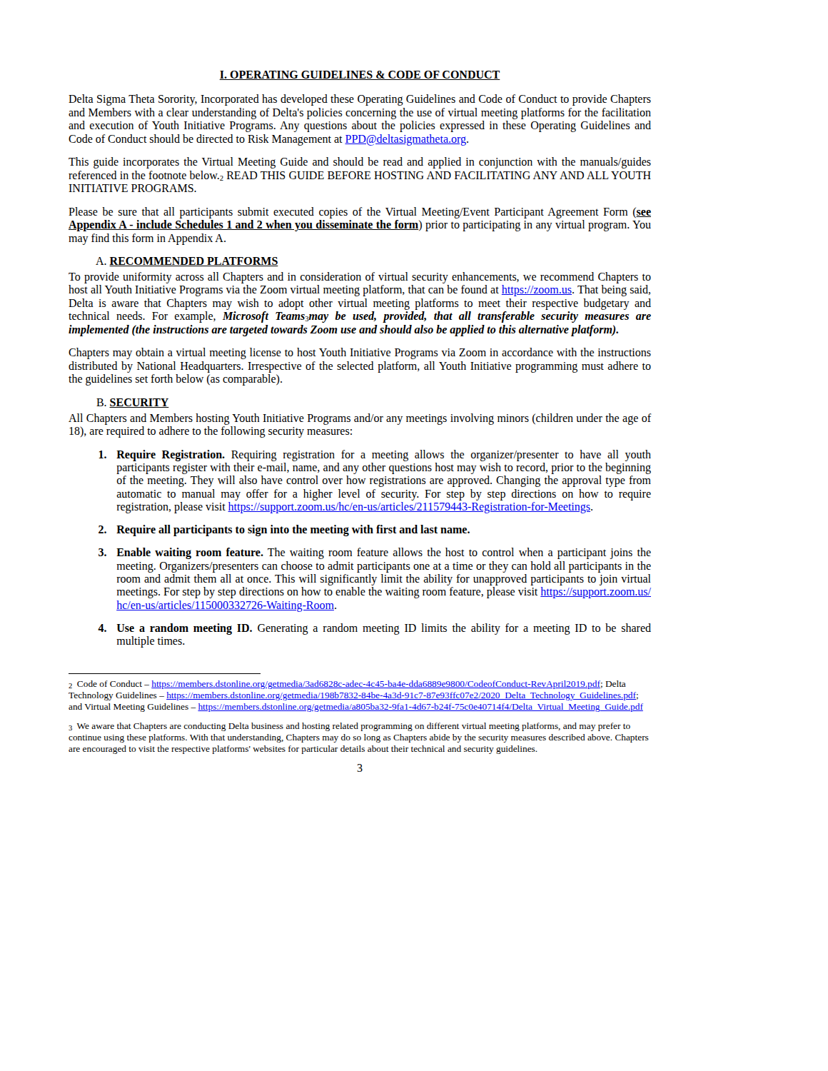I. OPERATING GUIDELINES & CODE OF CONDUCT
Delta Sigma Theta Sorority, Incorporated has developed these Operating Guidelines and Code of Conduct to provide Chapters and Members with a clear understanding of Delta's policies concerning the use of virtual meeting platforms for the facilitation and execution of Youth Initiative Programs. Any questions about the policies expressed in these Operating Guidelines and Code of Conduct should be directed to Risk Management at PPD@deltasigmatheta.org.
This guide incorporates the Virtual Meeting Guide and should be read and applied in conjunction with the manuals/guides referenced in the footnote below.2 READ THIS GUIDE BEFORE HOSTING AND FACILITATING ANY AND ALL YOUTH INITIATIVE PROGRAMS.
Please be sure that all participants submit executed copies of the Virtual Meeting/Event Participant Agreement Form (see Appendix A - include Schedules 1 and 2 when you disseminate the form) prior to participating in any virtual program. You may find this form in Appendix A.
RECOMMENDED PLATFORMS
To provide uniformity across all Chapters and in consideration of virtual security enhancements, we recommend Chapters to host all Youth Initiative Programs via the Zoom virtual meeting platform, that can be found at https://zoom.us. That being said, Delta is aware that Chapters may wish to adopt other virtual meeting platforms to meet their respective budgetary and technical needs. For example, Microsoft Teams3may be used, provided, that all transferable security measures are implemented (the instructions are targeted towards Zoom use and should also be applied to this alternative platform).
Chapters may obtain a virtual meeting license to host Youth Initiative Programs via Zoom in accordance with the instructions distributed by National Headquarters. Irrespective of the selected platform, all Youth Initiative programming must adhere to the guidelines set forth below (as comparable).
SECURITY
All Chapters and Members hosting Youth Initiative Programs and/or any meetings involving minors (children under the age of 18), are required to adhere to the following security measures:
Require Registration. Requiring registration for a meeting allows the organizer/presenter to have all youth participants register with their e-mail, name, and any other questions host may wish to record, prior to the beginning of the meeting. They will also have control over how registrations are approved. Changing the approval type from automatic to manual may offer for a higher level of security. For step by step directions on how to require registration, please visit https://support.zoom.us/hc/en-us/articles/211579443-Registration-for-Meetings.
Require all participants to sign into the meeting with first and last name.
Enable waiting room feature. The waiting room feature allows the host to control when a participant joins the meeting. Organizers/presenters can choose to admit participants one at a time or they can hold all participants in the room and admit them all at once. This will significantly limit the ability for unapproved participants to join virtual meetings. For step by step directions on how to enable the waiting room feature, please visit https://support.zoom.us/hc/en-us/articles/115000332726-Waiting-Room.
Use a random meeting ID. Generating a random meeting ID limits the ability for a meeting ID to be shared multiple times.
2 Code of Conduct – https://members.dstonline.org/getmedia/3ad6828c-adec-4c45-ba4e-dda6889e9800/CodeofConduct-RevApril2019.pdf; Delta Technology Guidelines – https://members.dstonline.org/getmedia/198b7832-84be-4a3d-91c7-87e93ffc07e2/2020_Delta_Technology_Guidelines.pdf; and Virtual Meeting Guidelines – https://members.dstonline.org/getmedia/a805ba32-9fa1-4d67-b24f-75c0e40714f4/Delta_Virtual_Meeting_Guide.pdf
3 We aware that Chapters are conducting Delta business and hosting related programming on different virtual meeting platforms, and may prefer to continue using these platforms. With that understanding, Chapters may do so long as Chapters abide by the security measures described above. Chapters are encouraged to visit the respective platforms' websites for particular details about their technical and security guidelines.
3